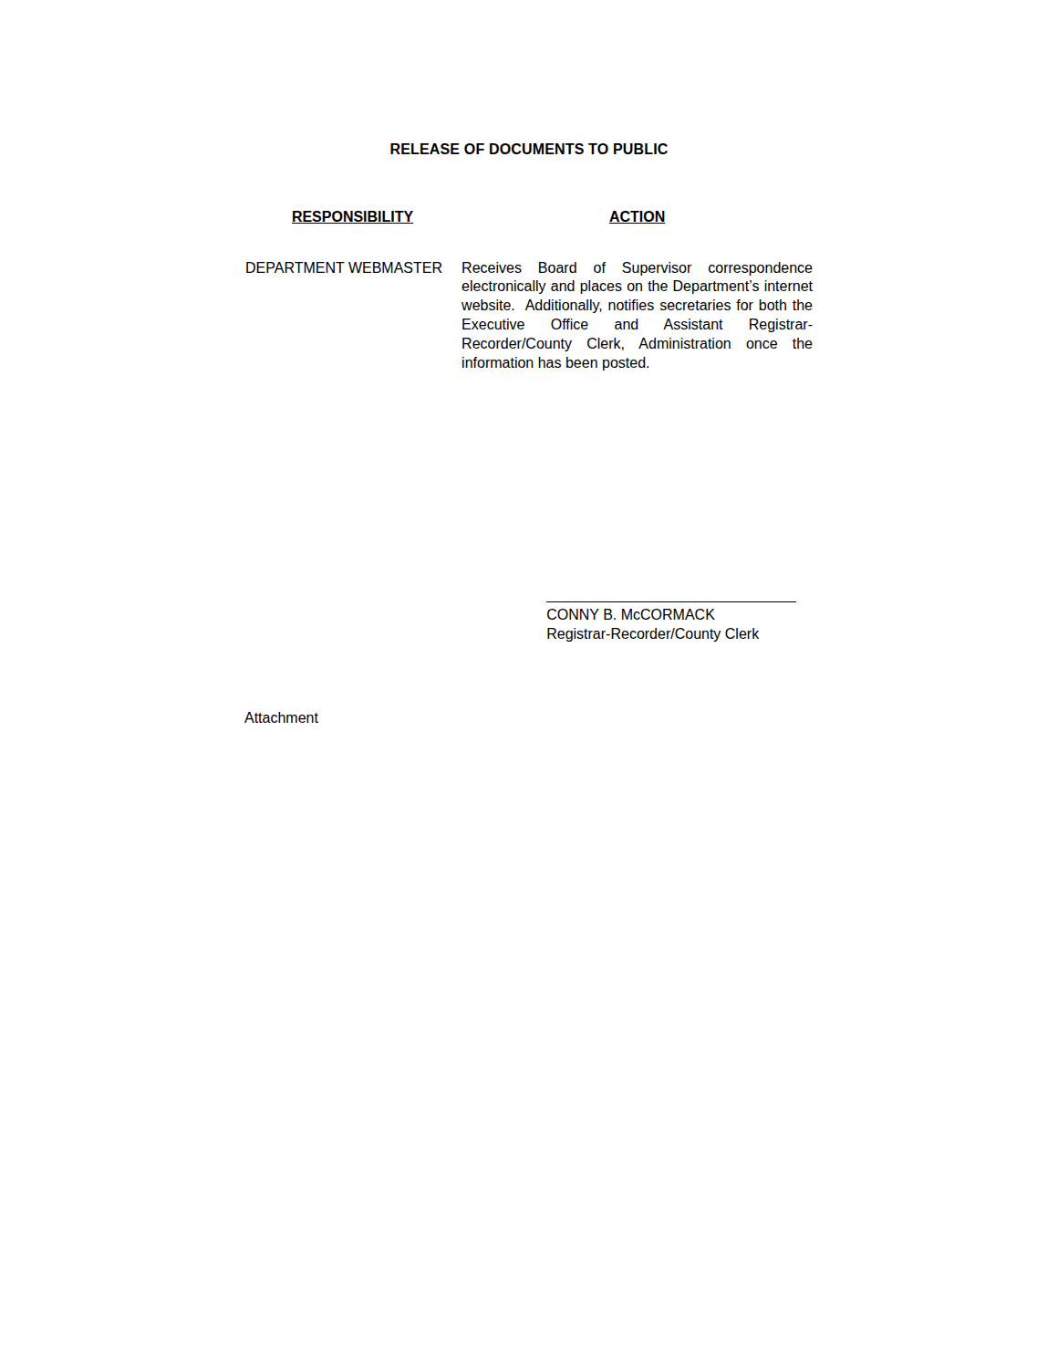RELEASE OF DOCUMENTS TO PUBLIC
| RESPONSIBILITY | ACTION |
| --- | --- |
| DEPARTMENT WEBMASTER | Receives Board of Supervisor correspondence electronically and places on the Department’s internet website. Additionally, notifies secretaries for both the Executive Office and Assistant Registrar-Recorder/County Clerk, Administration once the information has been posted. |
CONNY B. McCORMACK
Registrar-Recorder/County Clerk
Attachment